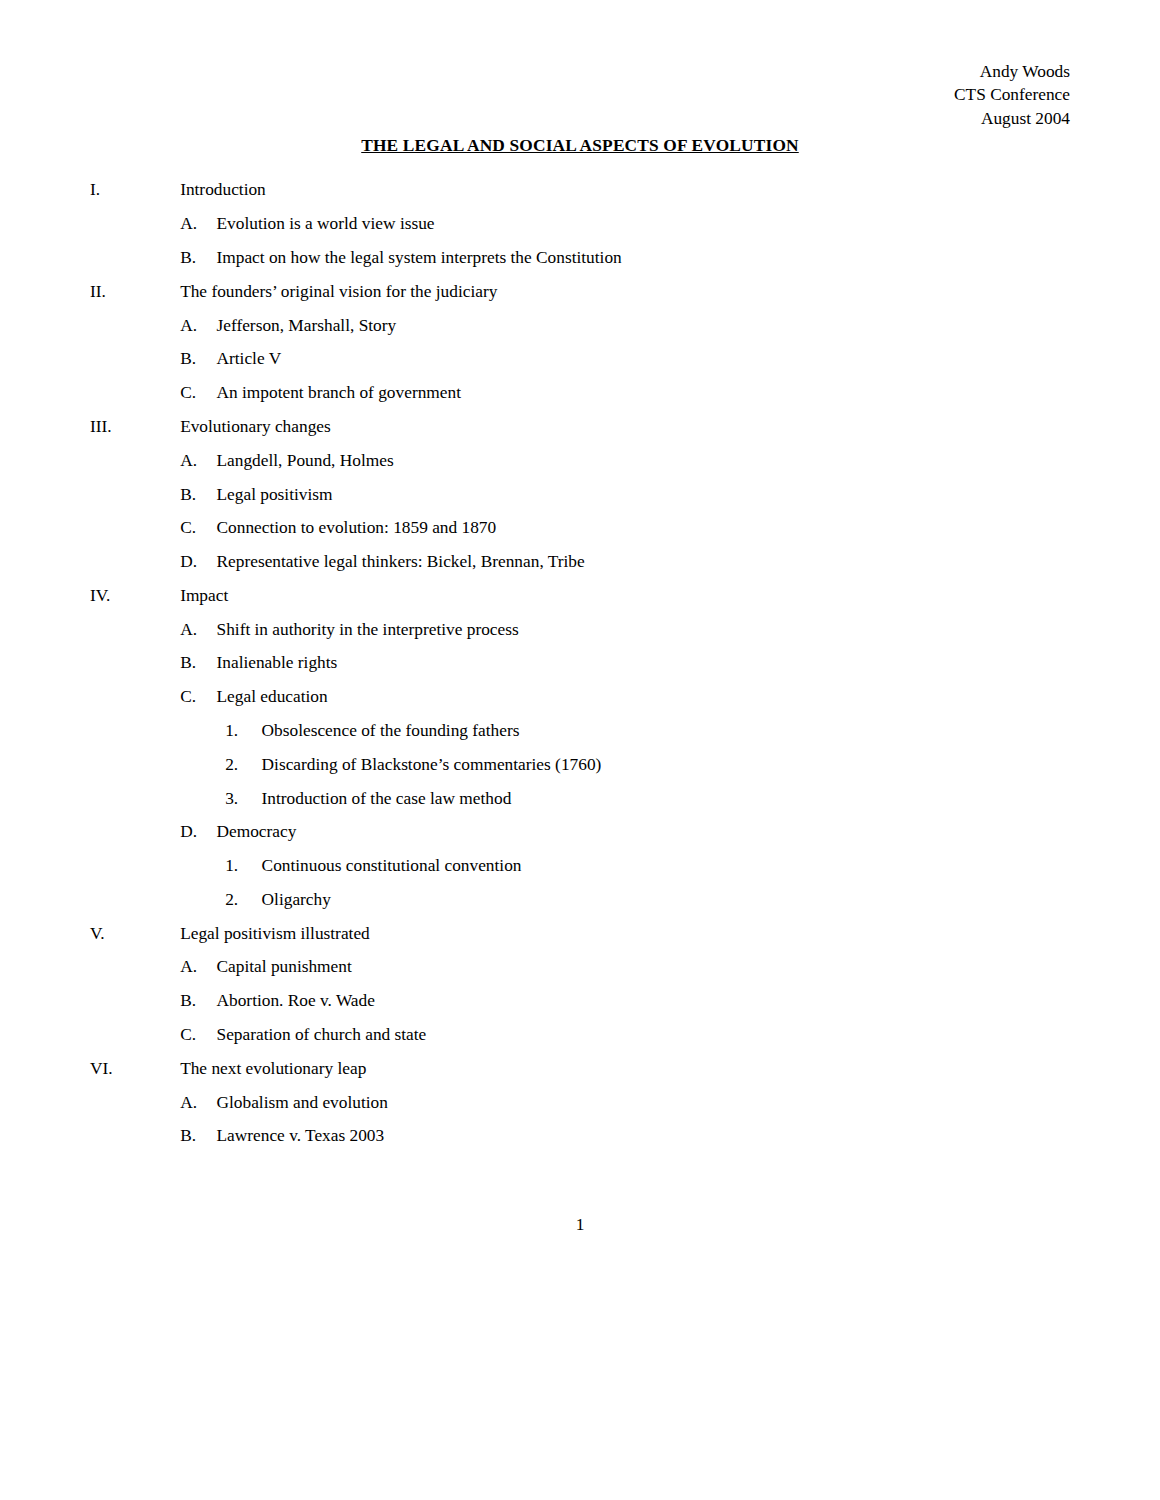Andy Woods
CTS Conference
August 2004
THE LEGAL AND SOCIAL ASPECTS OF EVOLUTION
| I. | Introduction |
| | / A. / Evolution is a world view issue / / B. / Impact on how the legal system interprets the Constitution / |
| II. | The founders’ original vision for the judiciary |
| | / A. / Jefferson, Marshall, Story / / B. / Article V / / C. / An impotent branch of government / |
| III. | Evolutionary changes |
| | / A. / Langdell, Pound, Holmes / / B. / Legal positivism / / C. / Connection to evolution: 1859 and 1870 / / D. / Representative legal thinkers: Bickel, Brennan, Tribe / |
| IV. | Impact |
| | / A. / Shift in authority in the interpretive process / / B. / Inalienable rights / / C. / Legal education / / 1. / Obsolescence of the founding fathers / / 2. / Discarding of Blackstone’s commentaries (1760) / / 3. / Introduction of the case law method / / D. / Democracy / / 1. / Continuous constitutional convention / / 2. / Oligarchy / |
| V. | Legal positivism illustrated |
| | / A. / Capital punishment / / B. / Abortion. Roe v. Wade / / C. / Separation of church and state / |
| VI. | The next evolutionary leap |
| | / A. / Globalism and evolution / / B. / Lawrence v. Texas 2003 / |
1